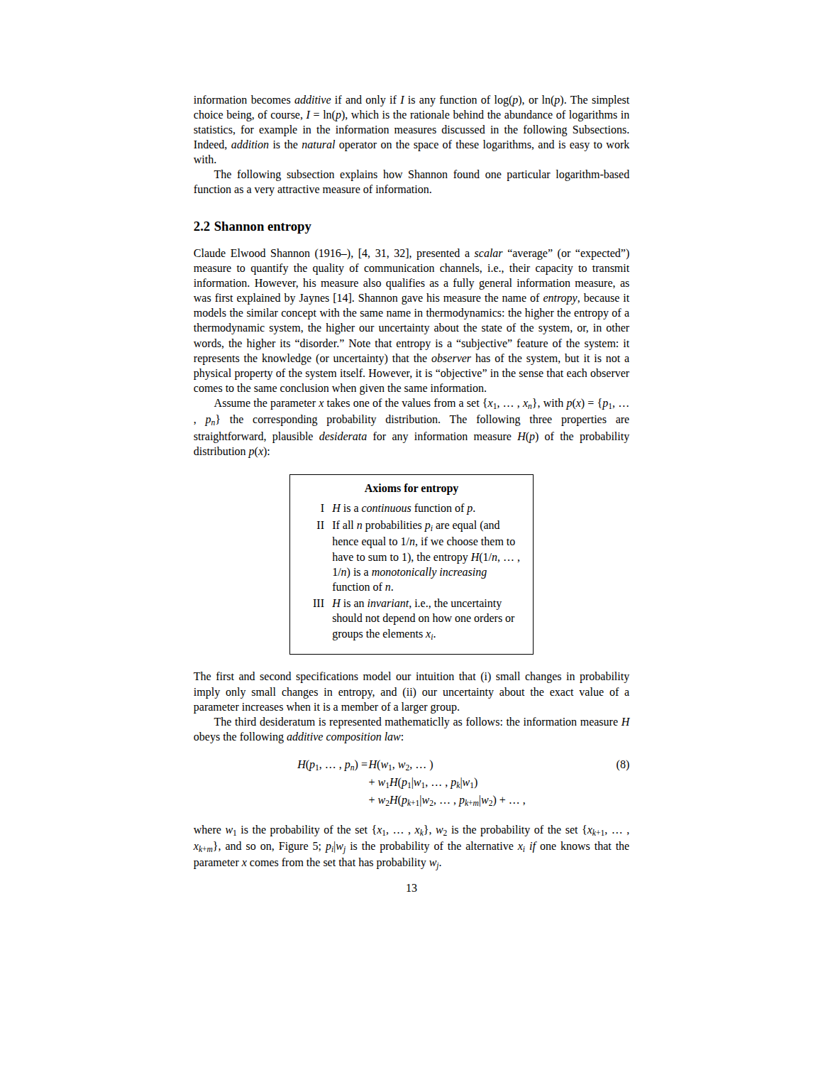information becomes additive if and only if I is any function of log(p), or ln(p). The simplest choice being, of course, I = ln(p), which is the rationale behind the abundance of logarithms in statistics, for example in the information measures discussed in the following Subsections. Indeed, addition is the natural operator on the space of these logarithms, and is easy to work with.
The following subsection explains how Shannon found one particular logarithm-based function as a very attractive measure of information.
2.2 Shannon entropy
Claude Elwood Shannon (1916–), [4, 31, 32], presented a scalar “average” (or “expected”) measure to quantify the quality of communication channels, i.e., their capacity to transmit information. However, his measure also qualifies as a fully general information measure, as was first explained by Jaynes [14]. Shannon gave his measure the name of entropy, because it models the similar concept with the same name in thermodynamics: the higher the entropy of a thermodynamic system, the higher our uncertainty about the state of the system, or, in other words, the higher its “disorder.” Note that entropy is a “subjective” feature of the system: it represents the knowledge (or uncertainty) that the observer has of the system, but it is not a physical property of the system itself. However, it is “objective” in the sense that each observer comes to the same conclusion when given the same information.
Assume the parameter x takes one of the values from a set {x1, … , xn}, with p(x) = {p1, … , pn} the corresponding probability distribution. The following three properties are straightforward, plausible desiderata for any information measure H(p) of the probability distribution p(x):
Axioms for entropy
| I | H is a continuous function of p . |
| II | If all n probabilities p i are equal (and hence equal to 1/ n , if we choose them to have to sum to 1), the entropy H (1/ n , … , 1/ n ) is a monotonically increasing function of n . |
| III | H is an invariant , i.e., the uncertainty should not depend on how one orders or groups the elements x i . |
The first and second specifications model our intuition that (i) small changes in probability imply only small changes in entropy, and (ii) our uncertainty about the exact value of a parameter increases when it is a member of a larger group.
The third desideratum is represented mathematiclly as follows: the information measure H obeys the following additive composition law:
| H ( p 1 , … , p n ) = | H ( w 1 , w 2 , … ) |
| | + w 1 H ( p 1 / w 1 , … , p k / w 1 ) |
| | + w 2 H ( p k +1 / w 2 , … , p k + m / w 2 ) + … , |
(8)
where w1 is the probability of the set {x1, … , xk}, w2 is the probability of the set {xk+1, … , xk+m}, and so on, Figure 5; pi|wj is the probability of the alternative xi if one knows that the parameter x comes from the set that has probability wj.
13